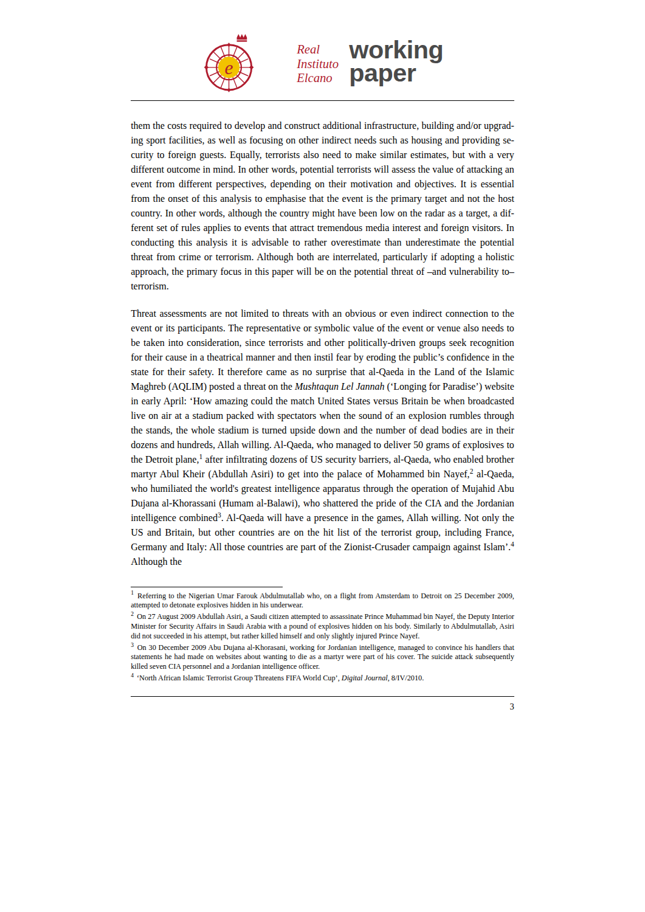e
Real Instituto Elcano
working paper
them the costs required to develop and construct additional infrastructure, building and/or upgrading sport facilities, as well as focusing on other indirect needs such as housing and providing security to foreign guests. Equally, terrorists also need to make similar estimates, but with a very different outcome in mind. In other words, potential terrorists will assess the value of attacking an event from different perspectives, depending on their motivation and objectives. It is essential from the onset of this analysis to emphasise that the event is the primary target and not the host country. In other words, although the country might have been low on the radar as a target, a different set of rules applies to events that attract tremendous media interest and foreign visitors. In conducting this analysis it is advisable to rather overestimate than underestimate the potential threat from crime or terrorism. Although both are interrelated, particularly if adopting a holistic approach, the primary focus in this paper will be on the potential threat of –and vulnerability to– terrorism.
Threat assessments are not limited to threats with an obvious or even indirect connection to the event or its participants. The representative or symbolic value of the event or venue also needs to be taken into consideration, since terrorists and other politically-driven groups seek recognition for their cause in a theatrical manner and then instil fear by eroding the public’s confidence in the state for their safety. It therefore came as no surprise that al-Qaeda in the Land of the Islamic Maghreb (AQLIM) posted a threat on the Mushtaqun Lel Jannah (‘Longing for Paradise’) website in early April: ‘How amazing could the match United States versus Britain be when broadcasted live on air at a stadium packed with spectators when the sound of an explosion rumbles through the stands, the whole stadium is turned upside down and the number of dead bodies are in their dozens and hundreds, Allah willing. Al-Qaeda, who managed to deliver 50 grams of explosives to the Detroit plane,1 after infiltrating dozens of US security barriers, al-Qaeda, who enabled brother martyr Abul Kheir (Abdullah Asiri) to get into the palace of Mohammed bin Nayef,2 al-Qaeda, who humiliated the world's greatest intelligence apparatus through the operation of Mujahid Abu Dujana al-Khorassani (Humam al-Balawi), who shattered the pride of the CIA and the Jordanian intelligence combined3. Al-Qaeda will have a presence in the games, Allah willing. Not only the US and Britain, but other countries are on the hit list of the terrorist group, including France, Germany and Italy: All those countries are part of the Zionist-Crusader campaign against Islam’.4 Although the
1 Referring to the Nigerian Umar Farouk Abdulmutallab who, on a flight from Amsterdam to Detroit on 25 December 2009, attempted to detonate explosives hidden in his underwear.
2 On 27 August 2009 Abdullah Asiri, a Saudi citizen attempted to assassinate Prince Muhammad bin Nayef, the Deputy Interior Minister for Security Affairs in Saudi Arabia with a pound of explosives hidden on his body. Similarly to Abdulmutallab, Asiri did not succeeded in his attempt, but rather killed himself and only slightly injured Prince Nayef.
3 On 30 December 2009 Abu Dujana al-Khorasani, working for Jordanian intelligence, managed to convince his handlers that statements he had made on websites about wanting to die as a martyr were part of his cover. The suicide attack subsequently killed seven CIA personnel and a Jordanian intelligence officer.
4 ‘North African Islamic Terrorist Group Threatens FIFA World Cup’, Digital Journal, 8/IV/2010.
3